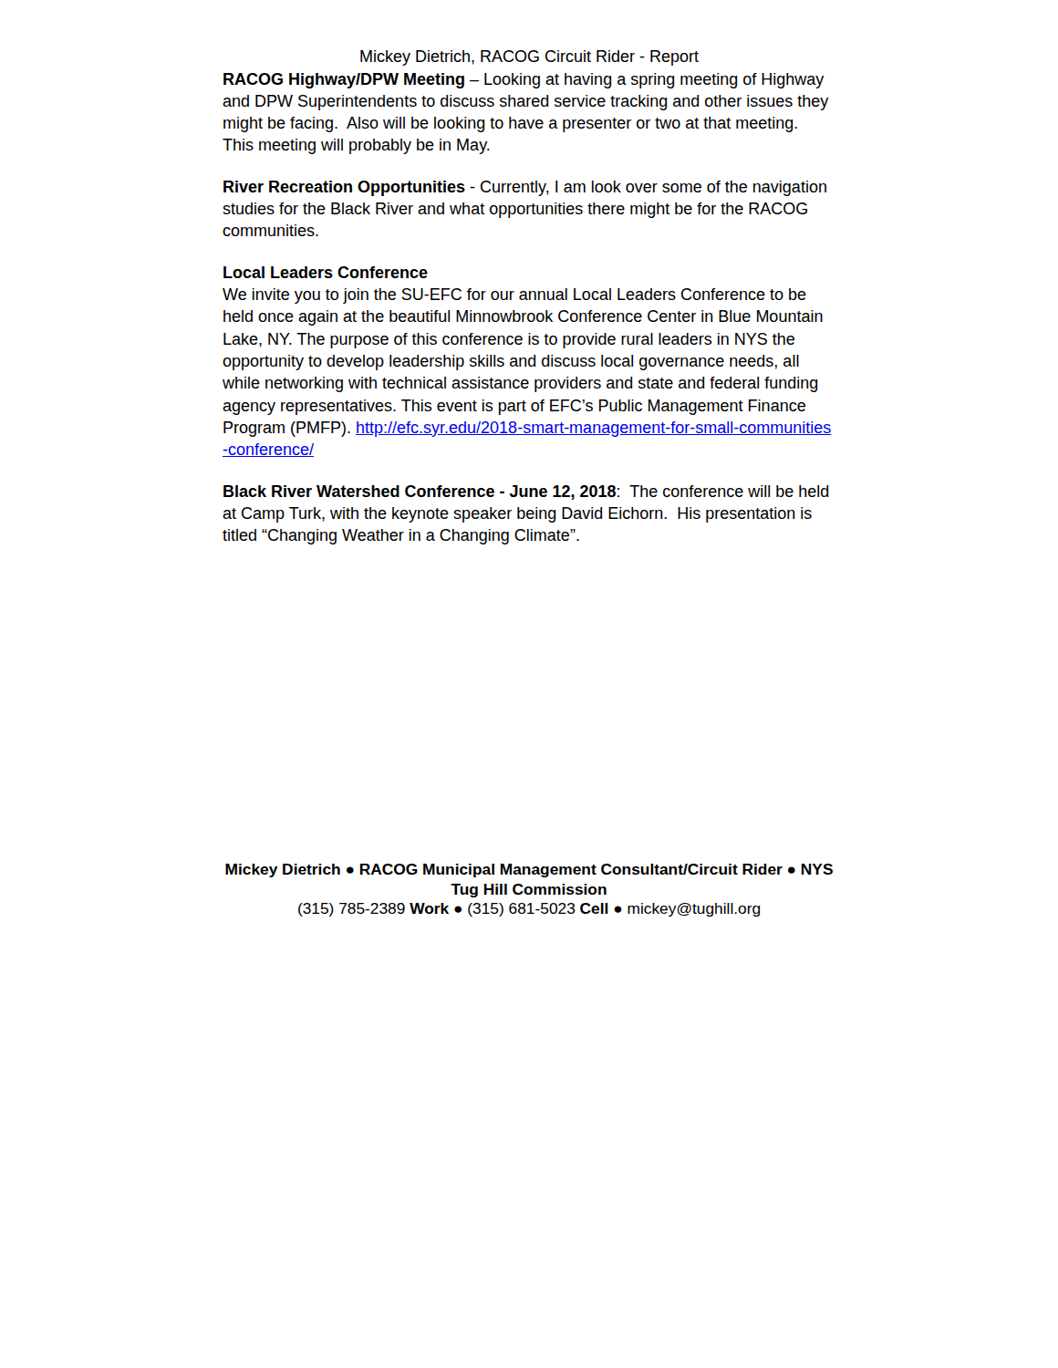Mickey Dietrich, RACOG Circuit Rider - Report
RACOG Highway/DPW Meeting – Looking at having a spring meeting of Highway and DPW Superintendents to discuss shared service tracking and other issues they might be facing. Also will be looking to have a presenter or two at that meeting. This meeting will probably be in May.
River Recreation Opportunities - Currently, I am look over some of the navigation studies for the Black River and what opportunities there might be for the RACOG communities.
Local Leaders Conference
We invite you to join the SU-EFC for our annual Local Leaders Conference to be held once again at the beautiful Minnowbrook Conference Center in Blue Mountain Lake, NY. The purpose of this conference is to provide rural leaders in NYS the opportunity to develop leadership skills and discuss local governance needs, all while networking with technical assistance providers and state and federal funding agency representatives. This event is part of EFC’s Public Management Finance Program (PMFP). http://efc.syr.edu/2018-smart-management-for-small-communities-conference/
Black River Watershed Conference - June 12, 2018: The conference will be held at Camp Turk, with the keynote speaker being David Eichorn. His presentation is titled “Changing Weather in a Changing Climate”.
Mickey Dietrich ● RACOG Municipal Management Consultant/Circuit Rider ● NYS Tug Hill Commission
(315) 785-2389 Work ● (315) 681-5023 Cell ● mickey@tughill.org